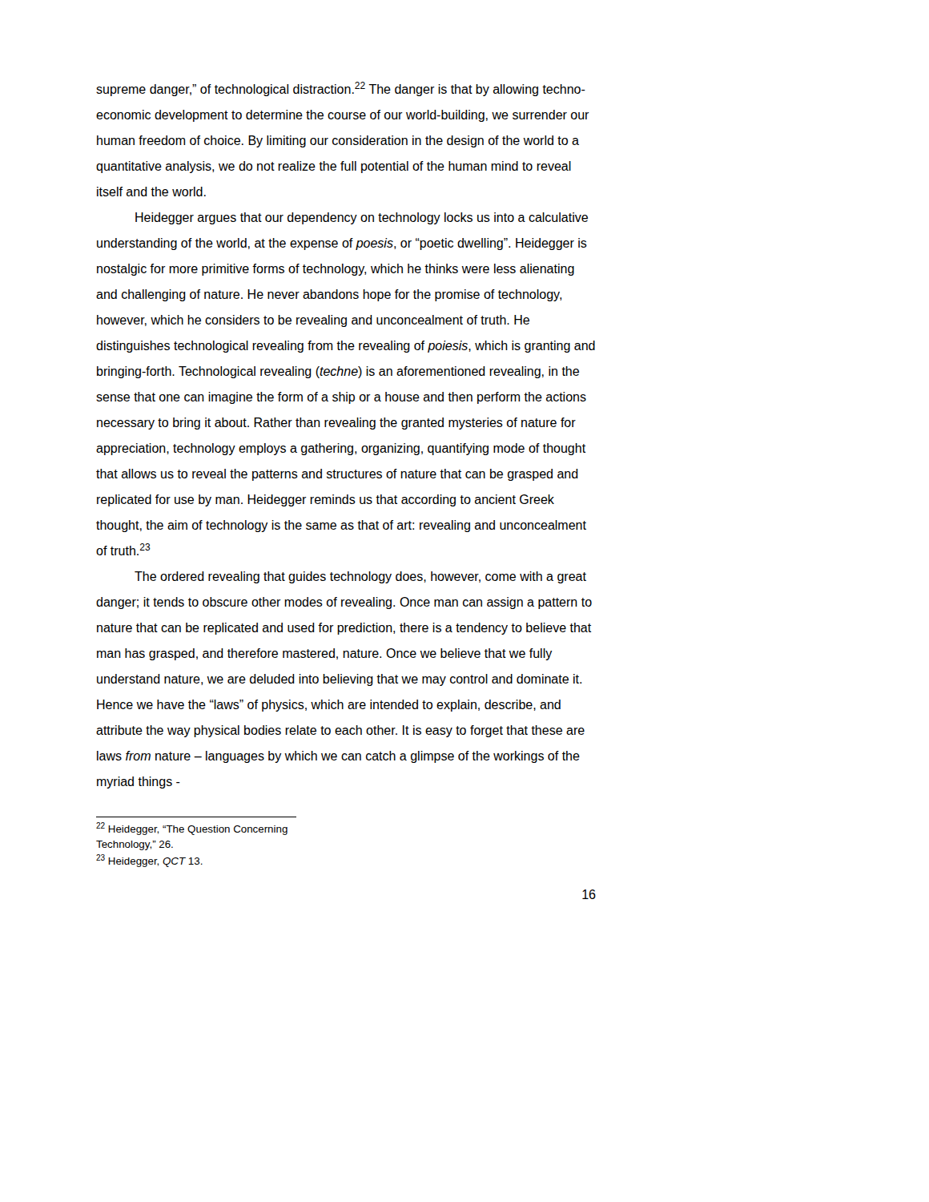supreme danger,” of technological distraction.22 The danger is that by allowing techno-economic development to determine the course of our world-building, we surrender our human freedom of choice. By limiting our consideration in the design of the world to a quantitative analysis, we do not realize the full potential of the human mind to reveal itself and the world.
Heidegger argues that our dependency on technology locks us into a calculative understanding of the world, at the expense of poesis, or “poetic dwelling”. Heidegger is nostalgic for more primitive forms of technology, which he thinks were less alienating and challenging of nature. He never abandons hope for the promise of technology, however, which he considers to be revealing and unconcealment of truth. He distinguishes technological revealing from the revealing of poiesis, which is granting and bringing-forth. Technological revealing (techne) is an aforementioned revealing, in the sense that one can imagine the form of a ship or a house and then perform the actions necessary to bring it about. Rather than revealing the granted mysteries of nature for appreciation, technology employs a gathering, organizing, quantifying mode of thought that allows us to reveal the patterns and structures of nature that can be grasped and replicated for use by man. Heidegger reminds us that according to ancient Greek thought, the aim of technology is the same as that of art: revealing and unconcealment of truth.23
The ordered revealing that guides technology does, however, come with a great danger; it tends to obscure other modes of revealing. Once man can assign a pattern to nature that can be replicated and used for prediction, there is a tendency to believe that man has grasped, and therefore mastered, nature. Once we believe that we fully understand nature, we are deluded into believing that we may control and dominate it. Hence we have the “laws” of physics, which are intended to explain, describe, and attribute the way physical bodies relate to each other. It is easy to forget that these are laws from nature – languages by which we can catch a glimpse of the workings of the myriad things -
22 Heidegger, “The Question Concerning Technology,” 26.
23 Heidegger, QCT 13.
16